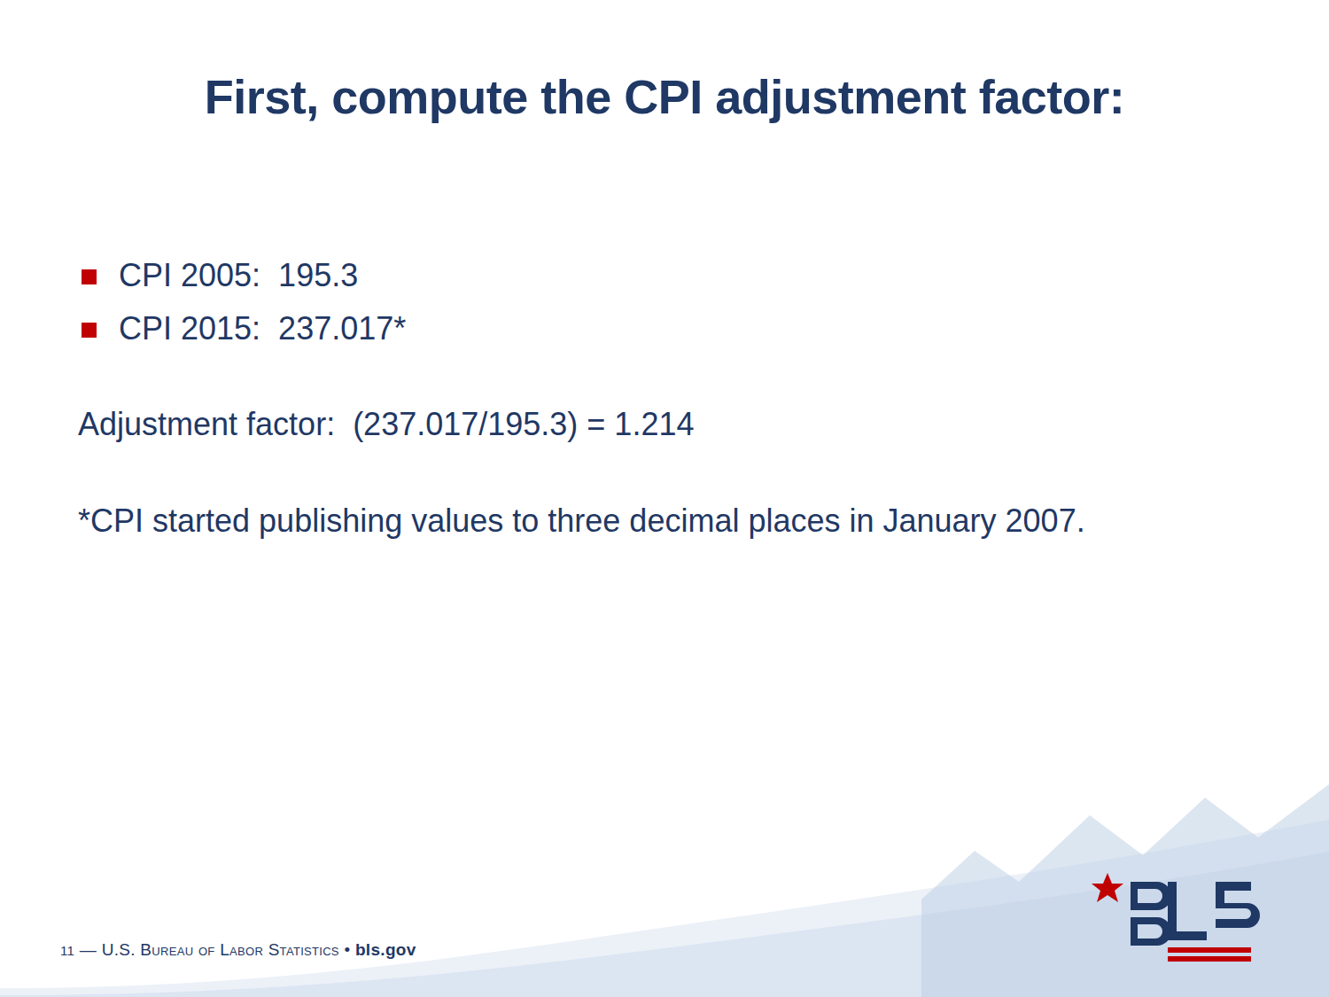First, compute the CPI adjustment factor:
CPI 2005: 195.3
CPI 2015: 237.017*
Adjustment factor: (237.017/195.3) = 1.214
*CPI started publishing values to three decimal places in January 2007.
11 — U.S. Bureau of Labor Statistics • bls.gov